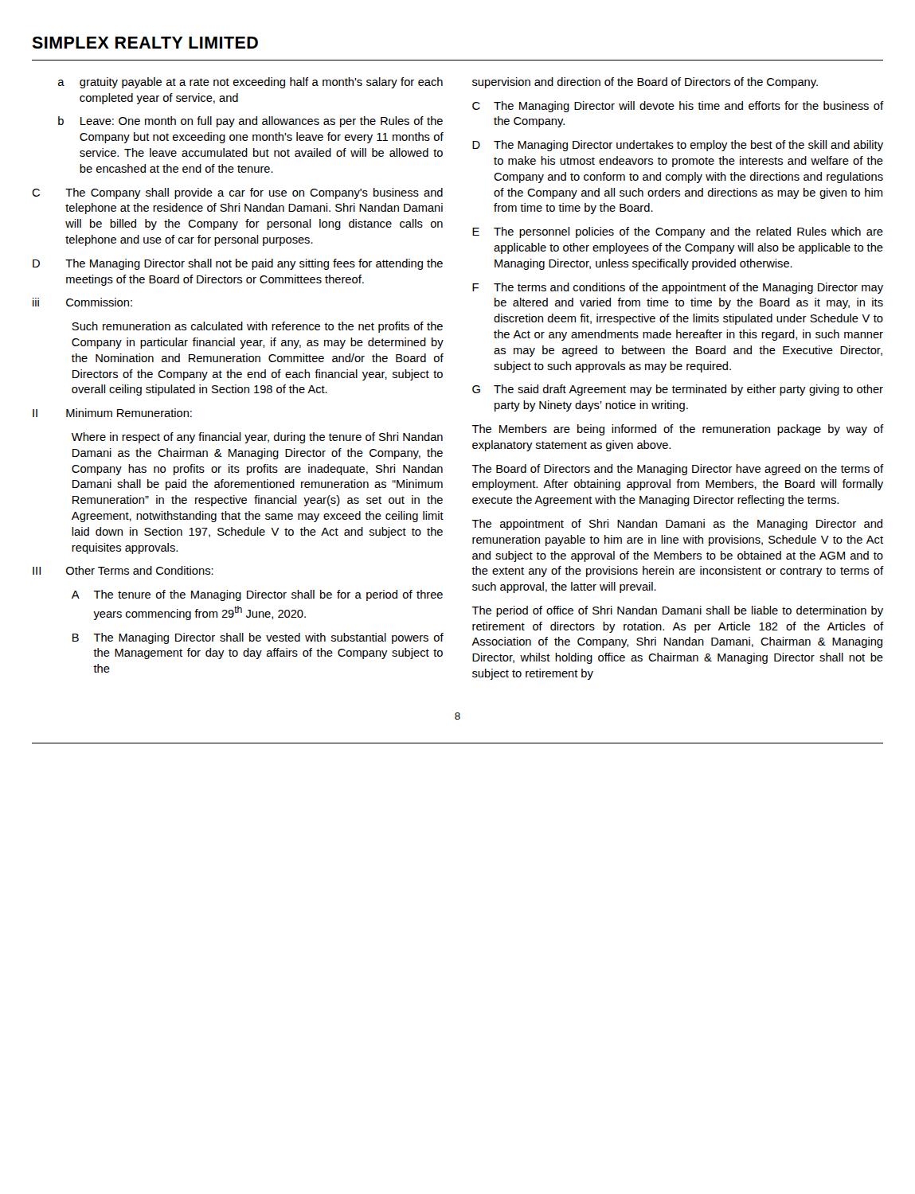SIMPLEX REALTY LIMITED
a
gratuity payable at a rate not exceeding half a month's salary for each completed year of service, and
b
Leave: One month on full pay and allowances as per the Rules of the Company but not exceeding one month's leave for every 11 months of service. The leave accumulated but not availed of will be allowed to be encashed at the end of the tenure.
C
The Company shall provide a car for use on Company's business and telephone at the residence of Shri Nandan Damani. Shri Nandan Damani will be billed by the Company for personal long distance calls on telephone and use of car for personal purposes.
D
The Managing Director shall not be paid any sitting fees for attending the meetings of the Board of Directors or Committees thereof.
iii
Commission:
Such remuneration as calculated with reference to the net profits of the Company in particular financial year, if any, as may be determined by the Nomination and Remuneration Committee and/or the Board of Directors of the Company at the end of each financial year, subject to overall ceiling stipulated in Section 198 of the Act.
II
Minimum Remuneration:
Where in respect of any financial year, during the tenure of Shri Nandan Damani as the Chairman & Managing Director of the Company, the Company has no profits or its profits are inadequate, Shri Nandan Damani shall be paid the aforementioned remuneration as “Minimum Remuneration” in the respective financial year(s) as set out in the Agreement, notwithstanding that the same may exceed the ceiling limit laid down in Section 197, Schedule V to the Act and subject to the requisites approvals.
III
Other Terms and Conditions:
A
The tenure of the Managing Director shall be for a period of three years commencing from 29th June, 2020.
B
The Managing Director shall be vested with substantial powers of the Management for day to day affairs of the Company subject to the
supervision and direction of the Board of Directors of the Company.
C
The Managing Director will devote his time and efforts for the business of the Company.
D
The Managing Director undertakes to employ the best of the skill and ability to make his utmost endeavors to promote the interests and welfare of the Company and to conform to and comply with the directions and regulations of the Company and all such orders and directions as may be given to him from time to time by the Board.
E
The personnel policies of the Company and the related Rules which are applicable to other employees of the Company will also be applicable to the Managing Director, unless specifically provided otherwise.
F
The terms and conditions of the appointment of the Managing Director may be altered and varied from time to time by the Board as it may, in its discretion deem fit, irrespective of the limits stipulated under Schedule V to the Act or any amendments made hereafter in this regard, in such manner as may be agreed to between the Board and the Executive Director, subject to such approvals as may be required.
G
The said draft Agreement may be terminated by either party giving to other party by Ninety days’ notice in writing.
The Members are being informed of the remuneration package by way of explanatory statement as given above.
The Board of Directors and the Managing Director have agreed on the terms of employment. After obtaining approval from Members, the Board will formally execute the Agreement with the Managing Director reflecting the terms.
The appointment of Shri Nandan Damani as the Managing Director and remuneration payable to him are in line with provisions, Schedule V to the Act and subject to the approval of the Members to be obtained at the AGM and to the extent any of the provisions herein are inconsistent or contrary to terms of such approval, the latter will prevail.
The period of office of Shri Nandan Damani shall be liable to determination by retirement of directors by rotation. As per Article 182 of the Articles of Association of the Company, Shri Nandan Damani, Chairman & Managing Director, whilst holding office as Chairman & Managing Director shall not be subject to retirement by
8